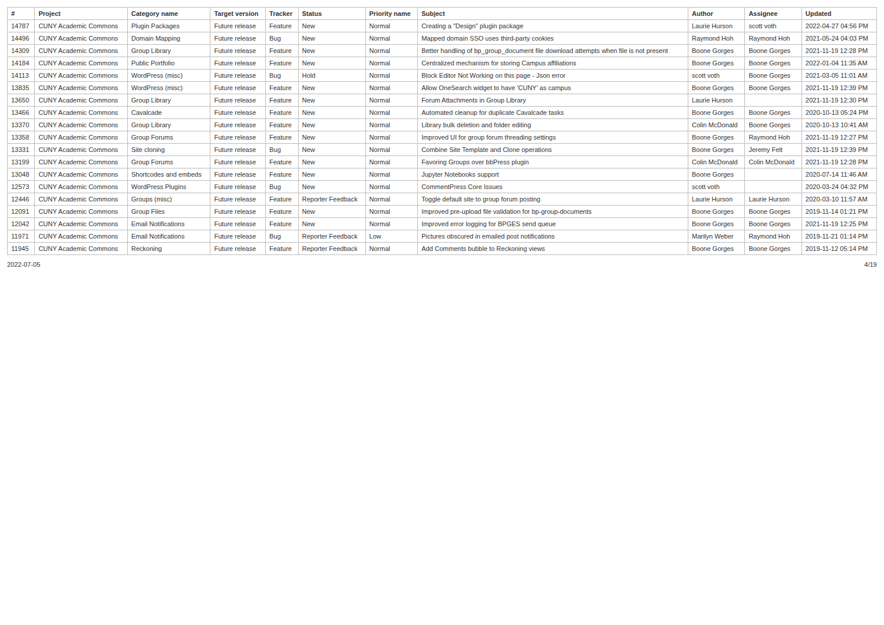| # | Project | Category name | Target version | Tracker | Status | Priority name | Subject | Author | Assignee | Updated |
| --- | --- | --- | --- | --- | --- | --- | --- | --- | --- | --- |
| 14787 | CUNY Academic Commons | Plugin Packages | Future release | Feature | New | Normal | Creating a "Design" plugin package | Laurie Hurson | scott voth | 2022-04-27 04:56 PM |
| 14496 | CUNY Academic Commons | Domain Mapping | Future release | Bug | New | Normal | Mapped domain SSO uses third-party cookies | Raymond Hoh | Raymond Hoh | 2021-05-24 04:03 PM |
| 14309 | CUNY Academic Commons | Group Library | Future release | Feature | New | Normal | Better handling of bp_group_document file download attempts when file is not present | Boone Gorges | Boone Gorges | 2021-11-19 12:28 PM |
| 14184 | CUNY Academic Commons | Public Portfolio | Future release | Feature | New | Normal | Centralized mechanism for storing Campus affiliations | Boone Gorges | Boone Gorges | 2022-01-04 11:35 AM |
| 14113 | CUNY Academic Commons | WordPress (misc) | Future release | Bug | Hold | Normal | Block Editor Not Working on this page - Json error | scott voth | Boone Gorges | 2021-03-05 11:01 AM |
| 13835 | CUNY Academic Commons | WordPress (misc) | Future release | Feature | New | Normal | Allow OneSearch widget to have 'CUNY' as campus | Boone Gorges | Boone Gorges | 2021-11-19 12:39 PM |
| 13650 | CUNY Academic Commons | Group Library | Future release | Feature | New | Normal | Forum Attachments in Group Library | Laurie Hurson | | 2021-11-19 12:30 PM |
| 13466 | CUNY Academic Commons | Cavalcade | Future release | Feature | New | Normal | Automated cleanup for duplicate Cavalcade tasks | Boone Gorges | Boone Gorges | 2020-10-13 05:24 PM |
| 13370 | CUNY Academic Commons | Group Library | Future release | Feature | New | Normal | Library bulk deletion and folder editing | Colin McDonald | Boone Gorges | 2020-10-13 10:41 AM |
| 13358 | CUNY Academic Commons | Group Forums | Future release | Feature | New | Normal | Improved UI for group forum threading settings | Boone Gorges | Raymond Hoh | 2021-11-19 12:27 PM |
| 13331 | CUNY Academic Commons | Site cloning | Future release | Bug | New | Normal | Combine Site Template and Clone operations | Boone Gorges | Jeremy Felt | 2021-11-19 12:39 PM |
| 13199 | CUNY Academic Commons | Group Forums | Future release | Feature | New | Normal | Favoring Groups over bbPress plugin | Colin McDonald | Colin McDonald | 2021-11-19 12:28 PM |
| 13048 | CUNY Academic Commons | Shortcodes and embeds | Future release | Feature | New | Normal | Jupyter Notebooks support | Boone Gorges | | 2020-07-14 11:46 AM |
| 12573 | CUNY Academic Commons | WordPress Plugins | Future release | Bug | New | Normal | CommentPress Core Issues | scott voth | | 2020-03-24 04:32 PM |
| 12446 | CUNY Academic Commons | Groups (misc) | Future release | Feature | Reporter Feedback | Normal | Toggle default site to group forum posting | Laurie Hurson | Laurie Hurson | 2020-03-10 11:57 AM |
| 12091 | CUNY Academic Commons | Group Files | Future release | Feature | New | Normal | Improved pre-upload file validation for bp-group-documents | Boone Gorges | Boone Gorges | 2019-11-14 01:21 PM |
| 12042 | CUNY Academic Commons | Email Notifications | Future release | Feature | New | Normal | Improved error logging for BPGES send queue | Boone Gorges | Boone Gorges | 2021-11-19 12:25 PM |
| 11971 | CUNY Academic Commons | Email Notifications | Future release | Bug | Reporter Feedback | Low | Pictures obscured in emailed post notifications | Marilyn Weber | Raymond Hoh | 2019-11-21 01:14 PM |
| 11945 | CUNY Academic Commons | Reckoning | Future release | Feature | Reporter Feedback | Normal | Add Comments bubble to Reckoning views | Boone Gorges | Boone Gorges | 2019-11-12 05:14 PM |
2022-07-05 4/19